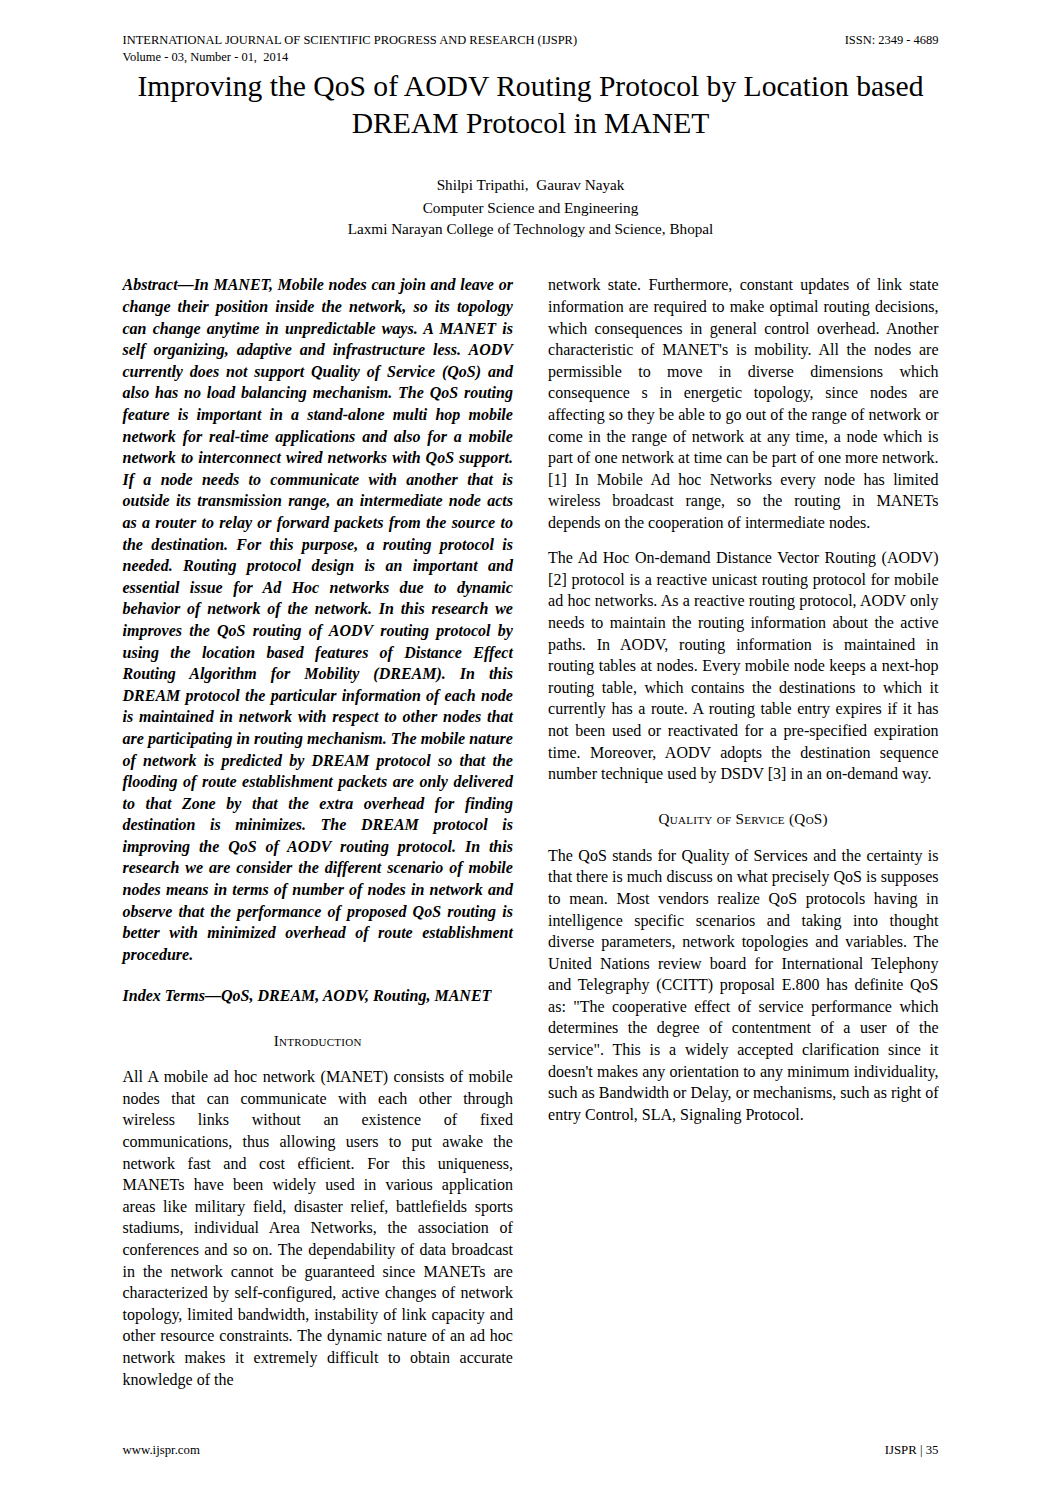INTERNATIONAL JOURNAL OF SCIENTIFIC PROGRESS AND RESEARCH (IJSPR)
Volume - 03, Number - 01, 2014
ISSN: 2349 - 4689
Improving the QoS of AODV Routing Protocol by Location based DREAM Protocol in MANET
Shilpi Tripathi, Gaurav Nayak
Computer Science and Engineering
Laxmi Narayan College of Technology and Science, Bhopal
Abstract—In MANET, Mobile nodes can join and leave or change their position inside the network, so its topology can change anytime in unpredictable ways. A MANET is self organizing, adaptive and infrastructure less. AODV currently does not support Quality of Service (QoS) and also has no load balancing mechanism. The QoS routing feature is important in a stand-alone multi hop mobile network for real-time applications and also for a mobile network to interconnect wired networks with QoS support. If a node needs to communicate with another that is outside its transmission range, an intermediate node acts as a router to relay or forward packets from the source to the destination. For this purpose, a routing protocol is needed. Routing protocol design is an important and essential issue for Ad Hoc networks due to dynamic behavior of network of the network. In this research we improves the QoS routing of AODV routing protocol by using the location based features of Distance Effect Routing Algorithm for Mobility (DREAM). In this DREAM protocol the particular information of each node is maintained in network with respect to other nodes that are participating in routing mechanism. The mobile nature of network is predicted by DREAM protocol so that the flooding of route establishment packets are only delivered to that Zone by that the extra overhead for finding destination is minimizes. The DREAM protocol is improving the QoS of AODV routing protocol. In this research we are consider the different scenario of mobile nodes means in terms of number of nodes in network and observe that the performance of proposed QoS routing is better with minimized overhead of route establishment procedure.
Index Terms—QoS, DREAM, AODV, Routing, MANET
Introduction
All A mobile ad hoc network (MANET) consists of mobile nodes that can communicate with each other through wireless links without an existence of fixed communications, thus allowing users to put awake the network fast and cost efficient. For this uniqueness, MANETs have been widely used in various application areas like military field, disaster relief, battlefields sports stadiums, individual Area Networks, the association of conferences and so on. The dependability of data broadcast in the network cannot be guaranteed since MANETs are characterized by self-configured, active changes of network topology, limited bandwidth, instability of link capacity and other resource constraints. The dynamic nature of an ad hoc network makes it extremely difficult to obtain accurate knowledge of the
network state. Furthermore, constant updates of link state information are required to make optimal routing decisions, which consequences in general control overhead. Another characteristic of MANET's is mobility. All the nodes are permissible to move in diverse dimensions which consequence s in energetic topology, since nodes are affecting so they be able to go out of the range of network or come in the range of network at any time, a node which is part of one network at time can be part of one more network. [1] In Mobile Ad hoc Networks every node has limited wireless broadcast range, so the routing in MANETs depends on the cooperation of intermediate nodes.
The Ad Hoc On-demand Distance Vector Routing (AODV) [2] protocol is a reactive unicast routing protocol for mobile ad hoc networks. As a reactive routing protocol, AODV only needs to maintain the routing information about the active paths. In AODV, routing information is maintained in routing tables at nodes. Every mobile node keeps a next-hop routing table, which contains the destinations to which it currently has a route. A routing table entry expires if it has not been used or reactivated for a pre-specified expiration time. Moreover, AODV adopts the destination sequence number technique used by DSDV [3] in an on-demand way.
Quality of Service (QoS)
The QoS stands for Quality of Services and the certainty is that there is much discuss on what precisely QoS is supposes to mean. Most vendors realize QoS protocols having in intelligence specific scenarios and taking into thought diverse parameters, network topologies and variables. The United Nations review board for International Telephony and Telegraphy (CCITT) proposal E.800 has definite QoS as: "The cooperative effect of service performance which determines the degree of contentment of a user of the service". This is a widely accepted clarification since it doesn't makes any orientation to any minimum individuality, such as Bandwidth or Delay, or mechanisms, such as right of entry Control, SLA, Signaling Protocol.
www.ijspr.com
IJSPR | 35